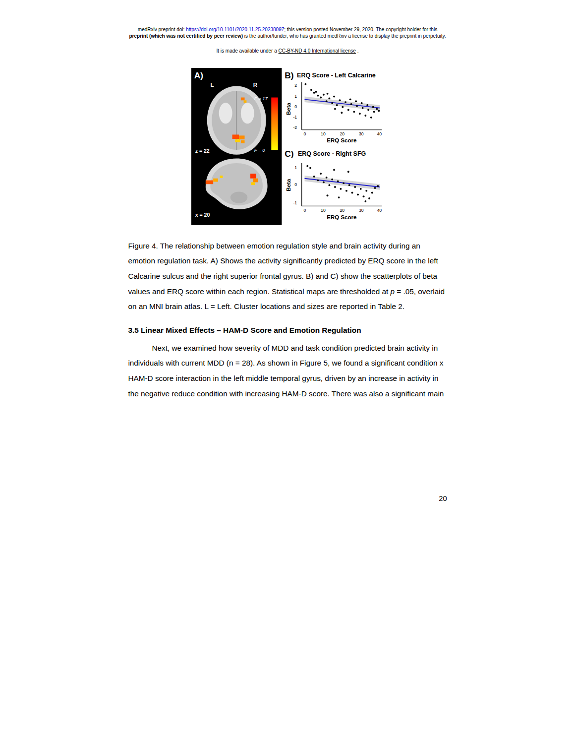medRxiv preprint doi: https://doi.org/10.1101/2020.11.25.20238097; this version posted November 29, 2020. The copyright holder for this preprint (which was not certified by peer review) is the author/funder, who has granted medRxiv a license to display the preprint in perpetuity.
It is made available under a CC-BY-ND 4.0 International license .
A) L R z = 22 F = 17 F = 0 x = 20 B) ERQ Score - Left Calcarine 2 1 0 -1 -2 0 10 20 30 40 ERQ Score Beta C) ERQ Score - Right SFG 1 0 -1 0 10 20 30 40 ERQ Score Beta
Figure 4. The relationship between emotion regulation style and brain activity during an emotion regulation task. A) Shows the activity significantly predicted by ERQ score in the left Calcarine sulcus and the right superior frontal gyrus. B) and C) show the scatterplots of beta values and ERQ score within each region. Statistical maps are thresholded at p = .05, overlaid on an MNI brain atlas. L = Left. Cluster locations and sizes are reported in Table 2.
3.5 Linear Mixed Effects – HAM-D Score and Emotion Regulation
Next, we examined how severity of MDD and task condition predicted brain activity in individuals with current MDD (n = 28). As shown in Figure 5, we found a significant condition x HAM-D score interaction in the left middle temporal gyrus, driven by an increase in activity in the negative reduce condition with increasing HAM-D score. There was also a significant main
20